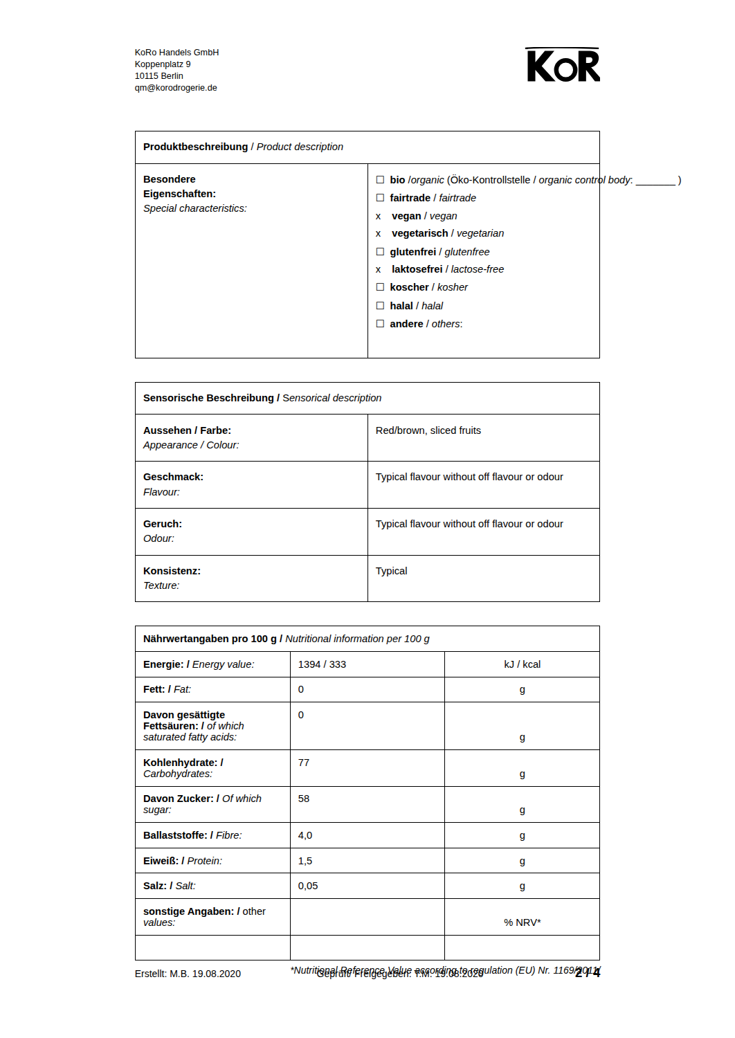KoRo Handels GmbH
Koppenplatz 9
10115 Berlin
qm@korodrogerie.de
| Produktbeschreibung / Product description |
| --- |
| Besondere Eigenschaften: Special characteristics: | ☐ bio / organic (Öko-Kontrollstelle / organic control body : _______ ) ☐ fairtrade / fairtrade x vegan / vegan x vegetarisch / vegetarian ☐ glutenfrei / glutenfree x laktosefrei / lactose-free ☐ koscher / kosher ☐ halal / halal ☐ andere / others : |
| Sensorische Beschreibung / S ensorical description |
| --- |
| Aussehen / Farbe: Appearance / Colour: | Red/brown, sliced fruits |
| Geschmack: Flavour: | Typical flavour without off flavour or odour |
| Geruch: Odour: | Typical flavour without off flavour or odour |
| Konsistenz: Texture: | Typical |
| Nährwertangaben pro 100 g / Nutritional information per 100 g |
| --- |
| Energie: / Energy value: | 1394 / 333 | kJ / kcal |
| Fett: / Fat: | 0 | g |
| Davon gesättigte Fettsäuren: / of which saturated fatty acids: | 0 | g |
| Kohlenhydrate: / Carbohydrates: | 77 | g |
| Davon Zucker: / Of which sugar: | 58 | g |
| Ballaststoffe: / Fibre: | 4,0 | g |
| Eiweiß: / Protein: | 1,5 | g |
| Salz: / Salt: | 0,05 | g |
| sonstige Angaben: / other values: | | % NRV* |
*Nutritional Reference Value according to regulation (EU) Nr. 1169/2011/
Erstellt: M.B. 19.08.2020
Geprüft/ Freigegeben: T.M. 19.08.2020
2 / 4